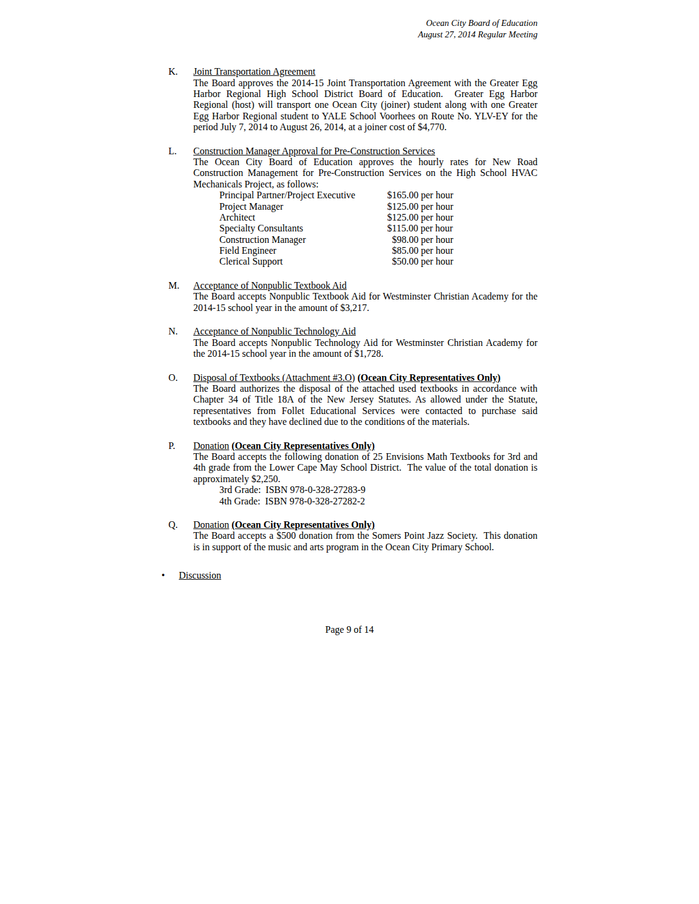Ocean City Board of Education
August 27, 2014 Regular Meeting
K. Joint Transportation Agreement
The Board approves the 2014-15 Joint Transportation Agreement with the Greater Egg Harbor Regional High School District Board of Education. Greater Egg Harbor Regional (host) will transport one Ocean City (joiner) student along with one Greater Egg Harbor Regional student to YALE School Voorhees on Route No. YLV-EY for the period July 7, 2014 to August 26, 2014, at a joiner cost of $4,770.
L. Construction Manager Approval for Pre-Construction Services
The Ocean City Board of Education approves the hourly rates for New Road Construction Management for Pre-Construction Services on the High School HVAC Mechanicals Project, as follows:
| Principal Partner/Project Executive | $165.00 per hour |
| Project Manager | $125.00 per hour |
| Architect | $125.00 per hour |
| Specialty Consultants | $115.00 per hour |
| Construction Manager | $98.00 per hour |
| Field Engineer | $85.00 per hour |
| Clerical Support | $50.00 per hour |
M. Acceptance of Nonpublic Textbook Aid
The Board accepts Nonpublic Textbook Aid for Westminster Christian Academy for the 2014-15 school year in the amount of $3,217.
N. Acceptance of Nonpublic Technology Aid
The Board accepts Nonpublic Technology Aid for Westminster Christian Academy for the 2014-15 school year in the amount of $1,728.
O. Disposal of Textbooks (Attachment #3.O) (Ocean City Representatives Only)
The Board authorizes the disposal of the attached used textbooks in accordance with Chapter 34 of Title 18A of the New Jersey Statutes. As allowed under the Statute, representatives from Follet Educational Services were contacted to purchase said textbooks and they have declined due to the conditions of the materials.
P. Donation (Ocean City Representatives Only)
The Board accepts the following donation of 25 Envisions Math Textbooks for 3rd and 4th grade from the Lower Cape May School District. The value of the total donation is approximately $2,250.
3rd Grade: ISBN 978-0-328-27283-9
4th Grade: ISBN 978-0-328-27282-2
Q. Donation (Ocean City Representatives Only)
The Board accepts a $500 donation from the Somers Point Jazz Society. This donation is in support of the music and arts program in the Ocean City Primary School.
• Discussion
Page 9 of 14